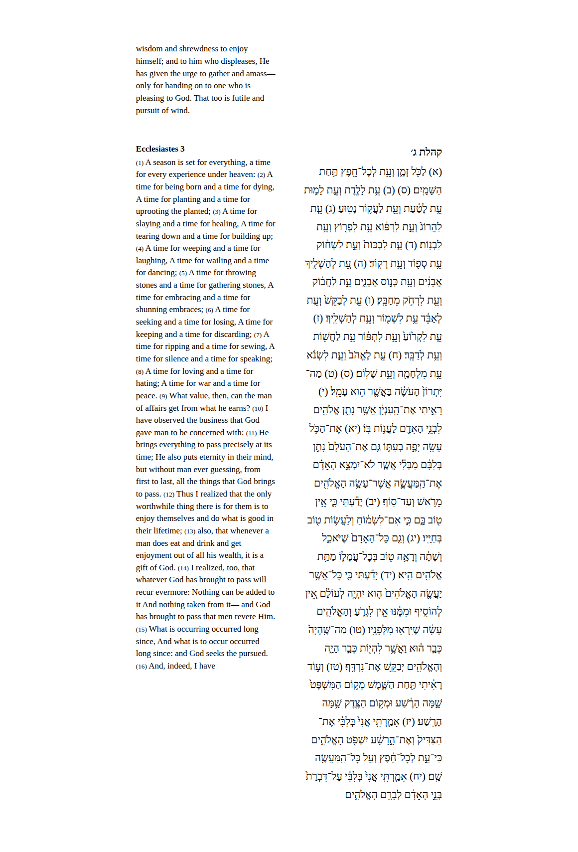wisdom and shrewdness to enjoy himself; and to him who displeases, He has given the urge to gather and amass—only for handing on to one who is pleasing to God. That too is futile and pursuit of wind.
Ecclesiastes 3
(1) A season is set for everything, a time for every experience under heaven: (2) A time for being born and a time for dying, A time for planting and a time for uprooting the planted; (3) A time for slaying and a time for healing, A time for tearing down and a time for building up; (4) A time for weeping and a time for laughing, A time for wailing and a time for dancing; (5) A time for throwing stones and a time for gathering stones, A time for embracing and a time for shunning embraces; (6) A time for seeking and a time for losing, A time for keeping and a time for discarding; (7) A time for ripping and a time for sewing, A time for silence and a time for speaking; (8) A time for loving and a time for hating; A time for war and a time for peace. (9) What value, then, can the man of affairs get from what he earns? (10) I have observed the business that God gave man to be concerned with: (11) He brings everything to pass precisely at its time; He also puts eternity in their mind, but without man ever guessing, from first to last, all the things that God brings to pass. (12) Thus I realized that the only worthwhile thing there is for them is to enjoy themselves and do what is good in their lifetime; (13) also, that whenever a man does eat and drink and get enjoyment out of all his wealth, it is a gift of God. (14) I realized, too, that whatever God has brought to pass will recur evermore: Nothing can be added to it And nothing taken from it— and God has brought to pass that men revere Him. (15) What is occurring occurred long since, And what is to occur occurred long since: and God seeks the pursued. (16) And, indeed, I have
קהלת ג׳
(א) לַכֹּ֖ל זְמָ֑ן וְעֵ֥ת לְכׇל־חֵ֖פֶץ תַּ֥חַת הַשָּׁמָֽיִם׃ (ס) (ב) עֵ֥ת לָלֶ֖דֶת וְעֵ֣ת לָמ֑וּת עֵ֣ת לָטַ֔עַת וְעֵ֖ת לַעֲק֥וֹר נָטֽוּעַ׃ (ג) עֵ֤ת לַהֲרוֹג֙ וְעֵ֣ת לִרְפּ֔וֹא עֵ֥ת לִפְר֖וֹץ וְעֵ֥ת לִבְנֽוֹת׃ (ד) עֵ֤ת לִבְכּוֹת֙ וְעֵ֣ת לִשְׂח֔וֹק עֵ֥ת סְפ֖וֹד וְעֵ֥ת רְקֽוֹד׃ (ה) עֵ֚ת לְהַשְׁלִ֣יךְ אֲבָנִ֔ים וְעֵ֖ת כְּנ֣וֹס אֲבָנִ֑ים עֵ֣ת לַחֲב֔וֹק וְעֵ֖ת לִרְחֹ֥ק מֵחַבֵּֽק׃ (ו) עֵ֤ת לְבַקֵּשׁ֙ וְעֵ֣ת לְאַבֵּ֔ד עֵ֥ת לִשְׁמ֖וֹר וְעֵ֥ת לְהַשְׁלִֽיךְ׃ (ז) עֵ֤ת לִקְר֙וֹעַ֙ וְעֵ֣ת לִתְפּ֔וֹר עֵ֥ת לַחֲשׁ֖וֹת וְעֵ֥ת לְדַבֵּֽר׃ (ח) עֵ֤ת לֶאֱהֹב֙ וְעֵ֣ת לִשְׂנֹ֔א עֵ֥ת מִלְחָמָ֖ה וְעֵ֥ת שָׁלֽוֹם׃ (ס) (ט) מַה־יִּתְרוֹן֙ הָעֹשֶׂ֔ה בַּאֲשֶׁ֖ר ה֥וּא עָמֵֽל׃ (י) רָאִ֣יתִי אֶת־הָֽעִנְיָ֔ן אֲשֶׁ֥ר נָתַ֛ן אֱלֹהִ֖ים לִבְנֵ֥י הָאָדָ֖ם לַעֲנ֥וֹת בּֽוֹ׃ (יא) אֶת־הַכֹּ֥ל עָשָׂ֖ה יָפֶ֣ה בְעִתּ֑וֹ גַּ֤ם אֶת־הָעֹלָם֙ נָתַ֣ן בְּלִבָּ֔ם מִבְּלִ֕י אֲשֶׁ֧ר לֹא־יִמְצָ֣א הָאָדָ֗ם אֶת־הַֽמַּעֲשֶׂ֛ה אֲשֶׁר־עָשָׂ֥ה הָאֱלֹהִ֖ים מֵרֹ֥אשׁ וְעַד־סֽוֹף׃ (יב) יָדַ֕עְתִּי כִּ֛י אֵ֥ין ט֖וֹב בָּ֑ם כִּ֣י אִם־לִשְׂמ֔וֹחַ וְלַעֲשׂ֥וֹת ט֖וֹב בְּחַיָּֽיו׃ (יג) וְגַ֤ם כׇּל־הָאָדָם֙ שֶׁיֹּאכַ֣ל וְשָׁתָ֔ה וְרָאָ֥ה ט֖וֹב בְּכׇל־עֲמָל֑וֹ מַתַּ֥ת אֱלֹהִ֖ים הִֽיא׃ (יד) יָדַ֕עְתִּי כִּ֛י כׇּל־אֲשֶׁ֥ר יַעֲשֶׂ֖ה הָאֱלֹהִים֙ ה֤וּא יִהְיֶ֣ה לְעוֹלָ֔ם אֵ֚ין לְהוֹסִ֣יף וּמִמֶּ֔נּוּ אֵ֖ין לִגְרֹ֑עַ וְהָאֱלֹהִ֣ים עָשָׂ֔ה שֶׁיִּֽרְא֖וּ מִלְּפָנָֽיו׃ (טו) מַה־שֶּֽׁהָיָה֙ כְּבָ֣ר ה֔וּא וַאֲשֶׁ֥ר לִהְי֖וֹת כְּבָ֣ר הָיָ֑ה וְהָאֱלֹהִ֖ים יְבַקֵּ֥שׁ אֶת־נִרְדָּֽף׃ (טז) וְע֣וֹד רָאִ֔יתִי תַּ֖חַת הַשָּׁ֑מֶשׁ מְק֣וֹם הַמִּשְׁפָּט֙ שָׁ֣מָּה הָרֶ֔שַׁע וּמְק֥וֹם הַצֶּ֖דֶק שָׁ֥מָּה הָרָֽשַׁע׃ (יז) אָמַ֤רְתִּֽי אֲנִי֙ בְּלִבִּ֔י אֶת־הַצַּדִּיק֙ וְאֶת־הָ֣רָשָׁ֔ע יִשְׁפֹּ֖ט הָאֱלֹהִ֑ים כִּי־עֵ֣ת לְכׇל־חֵ֔פֶץ וְעַ֥ל כׇּל־הַֽמַּעֲשֶׂ֖ה שָֽׁם׃ (יח) אָמַ֤רְתִּֽי אֲנִי֙ בְּלִבִּ֔י עַל־דִּבְרַת֙ בְּנֵ֣י הָאָדָ֔ם לְבָרָ֖ם הָאֱלֹהִ֑ים